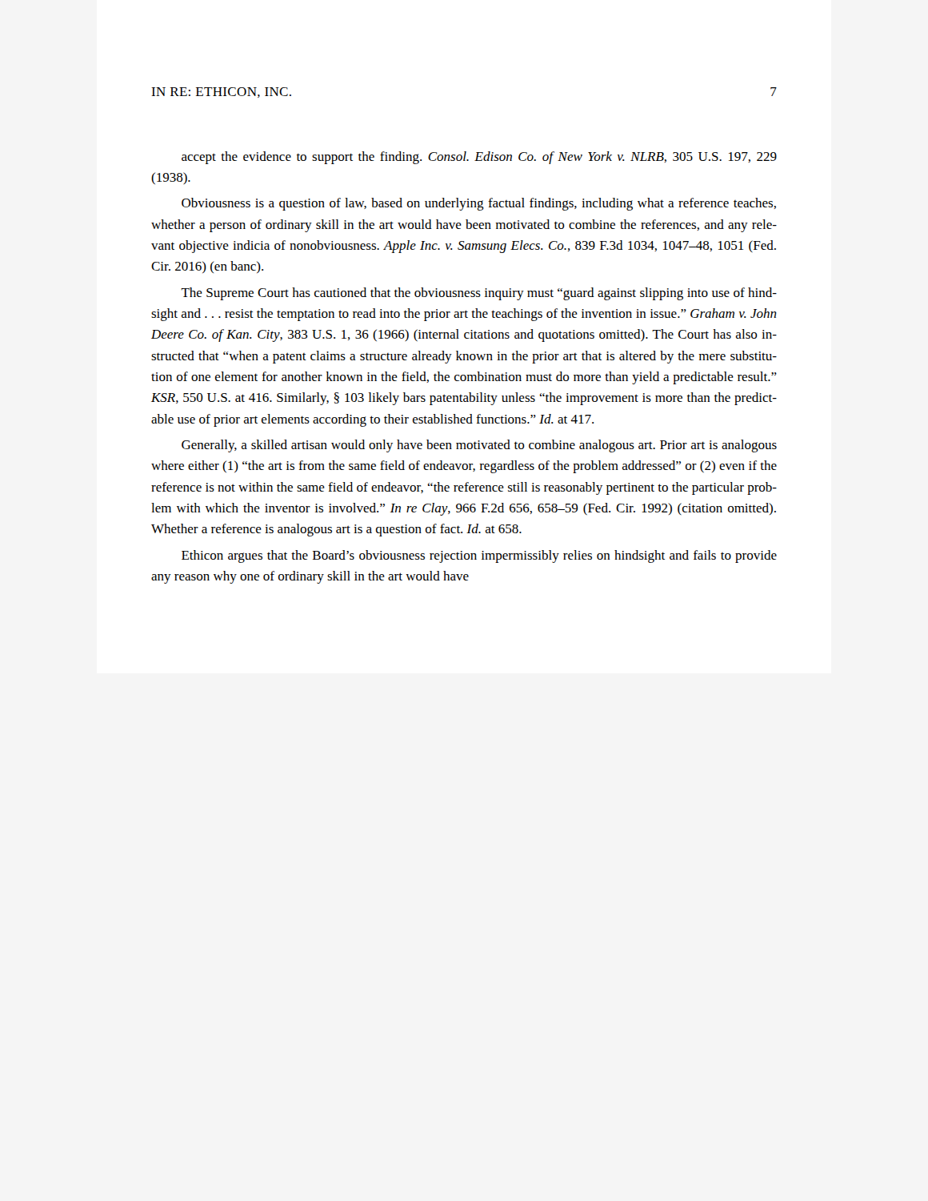In re: Ethicon, Inc. 7
accept the evidence to support the finding. Consol. Edison Co. of New York v. NLRB, 305 U.S. 197, 229 (1938).
Obviousness is a question of law, based on underlying factual findings, including what a reference teaches, whether a person of ordinary skill in the art would have been motivated to combine the references, and any relevant objective indicia of nonobviousness. Apple Inc. v. Samsung Elecs. Co., 839 F.3d 1034, 1047–48, 1051 (Fed. Cir. 2016) (en banc).
The Supreme Court has cautioned that the obviousness inquiry must “guard against slipping into use of hindsight and . . . resist the temptation to read into the prior art the teachings of the invention in issue.” Graham v. John Deere Co. of Kan. City, 383 U.S. 1, 36 (1966) (internal citations and quotations omitted). The Court has also instructed that “when a patent claims a structure already known in the prior art that is altered by the mere substitution of one element for another known in the field, the combination must do more than yield a predictable result.” KSR, 550 U.S. at 416. Similarly, § 103 likely bars patentability unless “the improvement is more than the predictable use of prior art elements according to their established functions.” Id. at 417.
Generally, a skilled artisan would only have been motivated to combine analogous art. Prior art is analogous where either (1) “the art is from the same field of endeavor, regardless of the problem addressed” or (2) even if the reference is not within the same field of endeavor, “the reference still is reasonably pertinent to the particular problem with which the inventor is involved.” In re Clay, 966 F.2d 656, 658–59 (Fed. Cir. 1992) (citation omitted). Whether a reference is analogous art is a question of fact. Id. at 658.
Ethicon argues that the Board’s obviousness rejection impermissibly relies on hindsight and fails to provide any reason why one of ordinary skill in the art would have